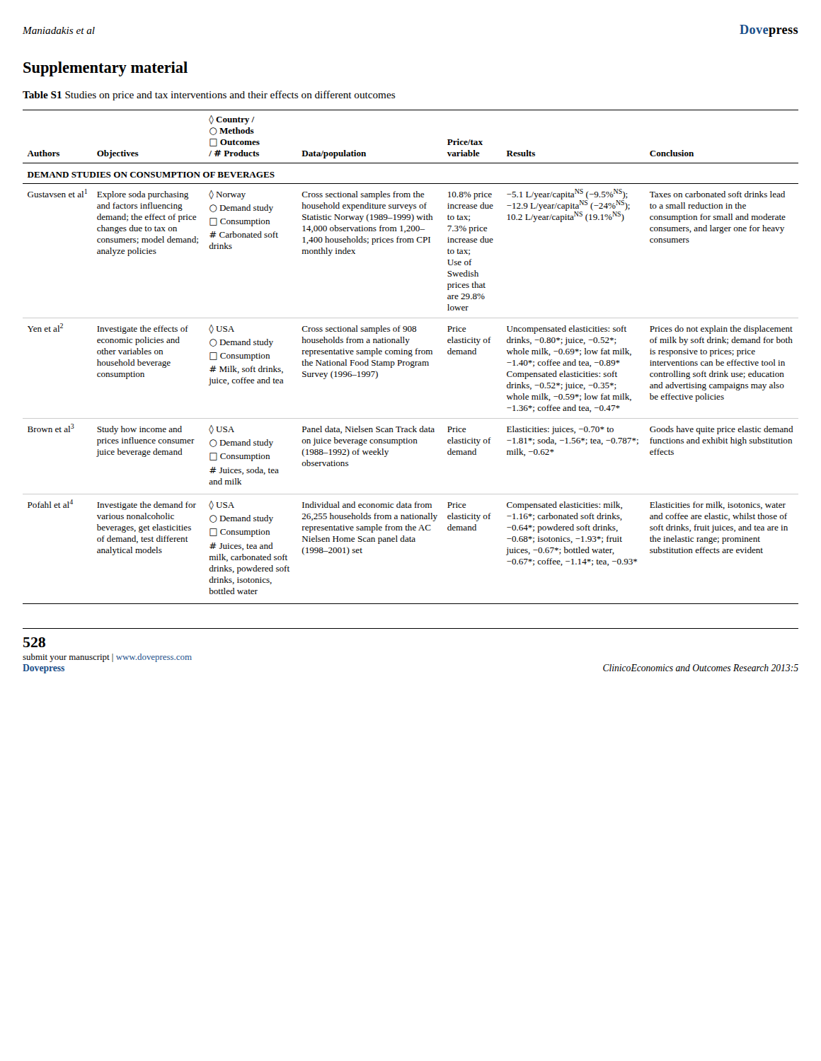Maniadakis et al Dovepress
Supplementary material
Table S1 Studies on price and tax interventions and their effects on different outcomes
| Authors | Objectives | ◊ Country / ○ Methods □ Outcomes / # Products | Data/population | Price/tax variable | Results | Conclusion |
| --- | --- | --- | --- | --- | --- | --- |
| DEMAND STUDIES ON CONSUMPTION OF BEVERAGES |
| Gustavsen et al 1 | Explore soda purchasing and factors influencing demand; the effect of price changes due to tax on consumers; model demand; analyze policies | ◊ Norway ○ Demand study □ Consumption # Carbonated soft drinks | Cross sectional samples from the household expenditure surveys of Statistic Norway (1989–1999) with 14,000 observations from 1,200–1,400 households; prices from CPI monthly index | 10.8% price increase due to tax; 7.3% price increase due to tax; Use of Swedish prices that are 29.8% lower | −5.1 L/year/capita NS (−9.5% NS ); −12.9 L/year/capita NS (−24% NS ); 10.2 L/year/capita NS (19.1% NS ) | Taxes on carbonated soft drinks lead to a small reduction in the consumption for small and moderate consumers, and larger one for heavy consumers |
| Yen et al 2 | Investigate the effects of economic policies and other variables on household beverage consumption | ◊ USA ○ Demand study □ Consumption # Milk, soft drinks, juice, coffee and tea | Cross sectional samples of 908 households from a nationally representative sample coming from the National Food Stamp Program Survey (1996–1997) | Price elasticity of demand | Uncompensated elasticities: soft drinks, −0.80*; juice, −0.52*; whole milk, −0.69*; low fat milk, −1.40*; coffee and tea, −0.89* Compensated elasticities: soft drinks, −0.52*; juice, −0.35*; whole milk, −0.59*; low fat milk, −1.36*; coffee and tea, −0.47* | Prices do not explain the displacement of milk by soft drink; demand for both is responsive to prices; price interventions can be effective tool in controlling soft drink use; education and advertising campaigns may also be effective policies |
| Brown et al 3 | Study how income and prices influence consumer juice beverage demand | ◊ USA ○ Demand study □ Consumption # Juices, soda, tea and milk | Panel data, Nielsen Scan Track data on juice beverage consumption (1988–1992) of weekly observations | Price elasticity of demand | Elasticities: juices, −0.70* to −1.81*; soda, −1.56*; tea, −0.787*; milk, −0.62* | Goods have quite price elastic demand functions and exhibit high substitution effects |
| Pofahl et al 4 | Investigate the demand for various nonalcoholic beverages, get elasticities of demand, test different analytical models | ◊ USA ○ Demand study □ Consumption # Juices, tea and milk, carbonated soft drinks, powdered soft drinks, isotonics, bottled water | Individual and economic data from 26,255 households from a nationally representative sample from the AC Nielsen Home Scan panel data (1998–2001) set | Price elasticity of demand | Compensated elasticities: milk, −1.16*; carbonated soft drinks, −0.64*; powdered soft drinks, −0.68*; isotonics, −1.93*; fruit juices, −0.67*; bottled water, −0.67*; coffee, −1.14*; tea, −0.93* | Elasticities for milk, isotonics, water and coffee are elastic, whilst those of soft drinks, fruit juices, and tea are in the inelastic range; prominent substitution effects are evident |
528
submit your manuscript | www.dovepress.com
Dovepress
ClinicoEconomics and Outcomes Research 2013:5